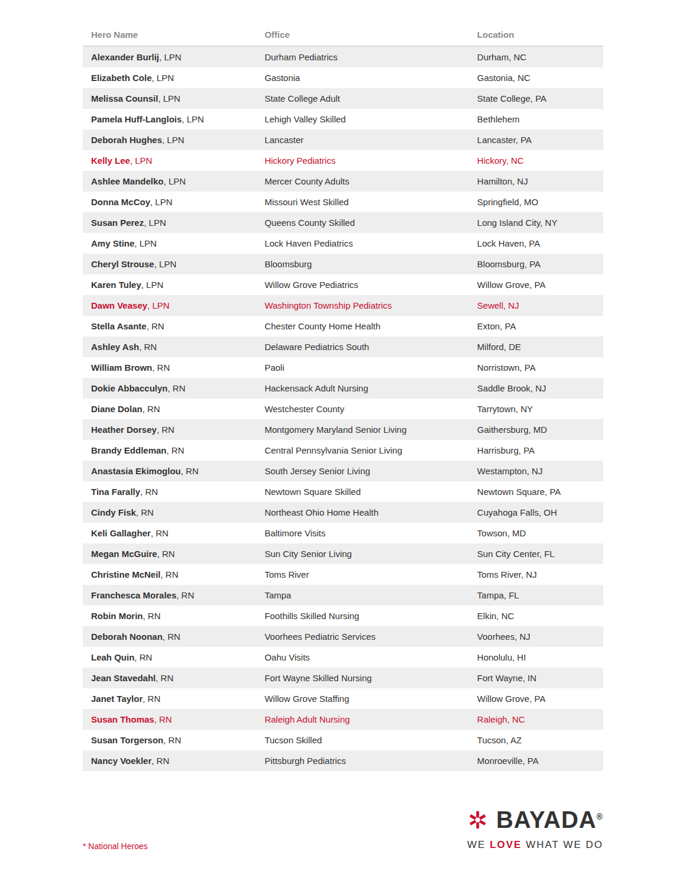| Hero Name | Office | Location |
| --- | --- | --- |
| Alexander Burlij , LPN | Durham Pediatrics | Durham, NC |
| Elizabeth Cole , LPN | Gastonia | Gastonia, NC |
| Melissa Counsil , LPN | State College Adult | State College, PA |
| Pamela Huff-Langlois , LPN | Lehigh Valley Skilled | Bethlehem |
| Deborah Hughes , LPN | Lancaster | Lancaster, PA |
| Kelly Lee , LPN | Hickory Pediatrics | Hickory, NC |
| Ashlee Mandelko , LPN | Mercer County Adults | Hamilton, NJ |
| Donna McCoy , LPN | Missouri West Skilled | Springfield, MO |
| Susan Perez , LPN | Queens County Skilled | Long Island City, NY |
| Amy Stine , LPN | Lock Haven Pediatrics | Lock Haven, PA |
| Cheryl Strouse , LPN | Bloomsburg | Bloomsburg, PA |
| Karen Tuley , LPN | Willow Grove Pediatrics | Willow Grove, PA |
| Dawn Veasey , LPN | Washington Township Pediatrics | Sewell, NJ |
| Stella Asante , RN | Chester County Home Health | Exton, PA |
| Ashley Ash , RN | Delaware Pediatrics South | Milford, DE |
| William Brown , RN | Paoli | Norristown, PA |
| Dokie Abbacculyn , RN | Hackensack Adult Nursing | Saddle Brook, NJ |
| Diane Dolan , RN | Westchester County | Tarrytown, NY |
| Heather Dorsey , RN | Montgomery Maryland Senior Living | Gaithersburg, MD |
| Brandy Eddleman , RN | Central Pennsylvania Senior Living | Harrisburg, PA |
| Anastasia Ekimoglou , RN | South Jersey Senior Living | Westampton, NJ |
| Tina Farally , RN | Newtown Square Skilled | Newtown Square, PA |
| Cindy Fisk , RN | Northeast Ohio Home Health | Cuyahoga Falls, OH |
| Keli Gallagher , RN | Baltimore Visits | Towson, MD |
| Megan McGuire , RN | Sun City Senior Living | Sun City Center, FL |
| Christine McNeil , RN | Toms River | Toms River, NJ |
| Franchesca Morales , RN | Tampa | Tampa, FL |
| Robin Morin , RN | Foothills Skilled Nursing | Elkin, NC |
| Deborah Noonan , RN | Voorhees Pediatric Services | Voorhees, NJ |
| Leah Quin , RN | Oahu Visits | Honolulu, HI |
| Jean Stavedahl , RN | Fort Wayne Skilled Nursing | Fort Wayne, IN |
| Janet Taylor , RN | Willow Grove Staffing | Willow Grove, PA |
| Susan Thomas , RN | Raleigh Adult Nursing | Raleigh, NC |
| Susan Torgerson , RN | Tucson Skilled | Tucson, AZ |
| Nancy Voekler , RN | Pittsburgh Pediatrics | Monroeville, PA |
* National Heroes
✲ BAYADA®
WE LOVE WHAT WE DO